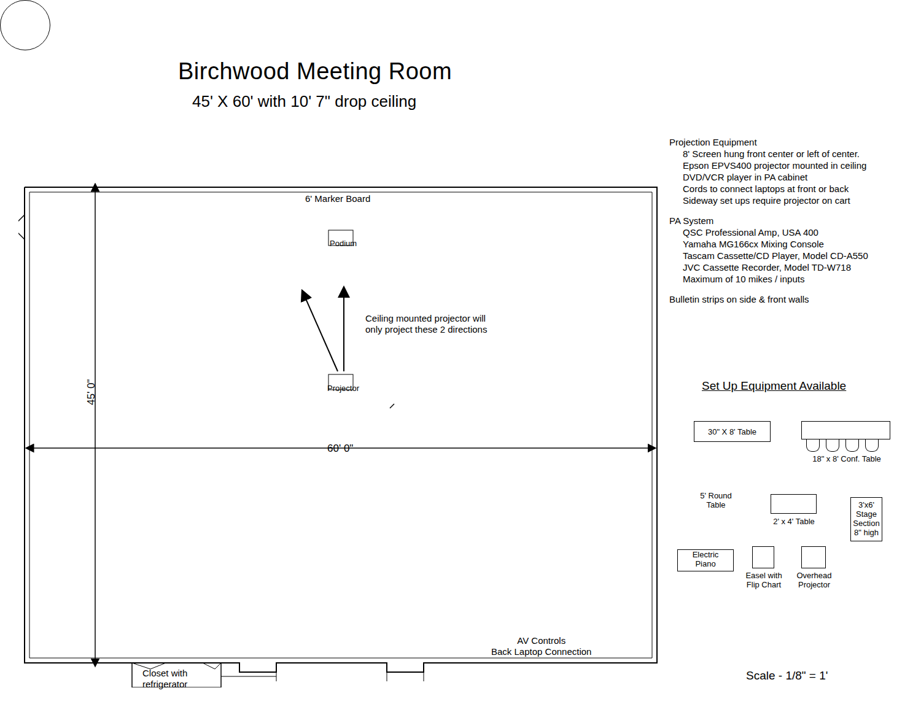Birchwood Meeting Room
45' X 60' with 10' 7" drop ceiling
Projection Equipment
8' Screen hung front center or left of center.
Epson EPVS400 projector mounted in ceiling
DVD/VCR player in PA cabinet
Cords to connect laptops at front or back
Sideway set ups require projector on cart
PA System
QSC Professional Amp, USA 400
Yamaha MG166cx Mixing Console
Tascam Cassette/CD Player, Model CD-A550
JVC Cassette Recorder, Model TD-W718
Maximum of 10 mikes / inputs
Bulletin strips on side & front walls
Set Up Equipment Available
30" X 8' Table
18" x 8' Conf. Table
5' Round
Table
2' x 4' Table
3'x6'
Stage
Section
8" high
Electric
Piano
Easel with
Flip Chart
Overhead
Projector
Scale - 1/8" = 1'
6' Marker Board
Podium
Projector
Ceiling mounted projector will
only project these 2 directions
45' 0"
60' 0"
AV Controls
Back Laptop Connection
Closet with
refrigerator